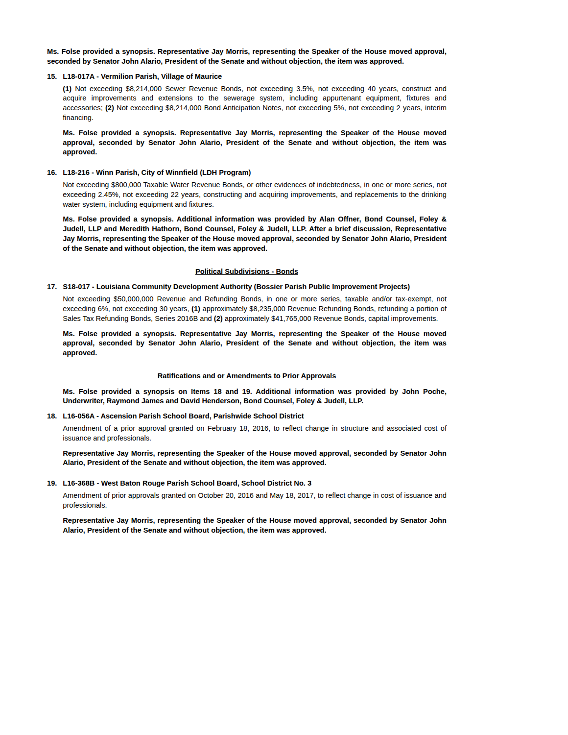Ms. Folse provided a synopsis. Representative Jay Morris, representing the Speaker of the House moved approval, seconded by Senator John Alario, President of the Senate and without objection, the item was approved.
15.
L18-017A - Vermilion Parish, Village of Maurice
(1) Not exceeding $8,214,000 Sewer Revenue Bonds, not exceeding 3.5%, not exceeding 40 years, construct and acquire improvements and extensions to the sewerage system, including appurtenant equipment, fixtures and accessories; (2) Not exceeding $8,214,000 Bond Anticipation Notes, not exceeding 5%, not exceeding 2 years, interim financing.
Ms. Folse provided a synopsis. Representative Jay Morris, representing the Speaker of the House moved approval, seconded by Senator John Alario, President of the Senate and without objection, the item was approved.
16.
L18-216 - Winn Parish, City of Winnfield (LDH Program)
Not exceeding $800,000 Taxable Water Revenue Bonds, or other evidences of indebtedness, in one or more series, not exceeding 2.45%, not exceeding 22 years, constructing and acquiring improvements, and replacements to the drinking water system, including equipment and fixtures.
Ms. Folse provided a synopsis. Additional information was provided by Alan Offner, Bond Counsel, Foley & Judell, LLP and Meredith Hathorn, Bond Counsel, Foley & Judell, LLP. After a brief discussion, Representative Jay Morris, representing the Speaker of the House moved approval, seconded by Senator John Alario, President of the Senate and without objection, the item was approved.
Political Subdivisions - Bonds
17.
S18-017 - Louisiana Community Development Authority (Bossier Parish Public Improvement Projects)
Not exceeding $50,000,000 Revenue and Refunding Bonds, in one or more series, taxable and/or tax-exempt, not exceeding 6%, not exceeding 30 years, (1) approximately $8,235,000 Revenue Refunding Bonds, refunding a portion of Sales Tax Refunding Bonds, Series 2016B and (2) approximately $41,765,000 Revenue Bonds, capital improvements.
Ms. Folse provided a synopsis. Representative Jay Morris, representing the Speaker of the House moved approval, seconded by Senator John Alario, President of the Senate and without objection, the item was approved.
Ratifications and or Amendments to Prior Approvals
Ms. Folse provided a synopsis on Items 18 and 19. Additional information was provided by John Poche, Underwriter, Raymond James and David Henderson, Bond Counsel, Foley & Judell, LLP.
18.
L16-056A - Ascension Parish School Board, Parishwide School District
Amendment of a prior approval granted on February 18, 2016, to reflect change in structure and associated cost of issuance and professionals.
Representative Jay Morris, representing the Speaker of the House moved approval, seconded by Senator John Alario, President of the Senate and without objection, the item was approved.
19.
L16-368B - West Baton Rouge Parish School Board, School District No. 3
Amendment of prior approvals granted on October 20, 2016 and May 18, 2017, to reflect change in cost of issuance and professionals.
Representative Jay Morris, representing the Speaker of the House moved approval, seconded by Senator John Alario, President of the Senate and without objection, the item was approved.